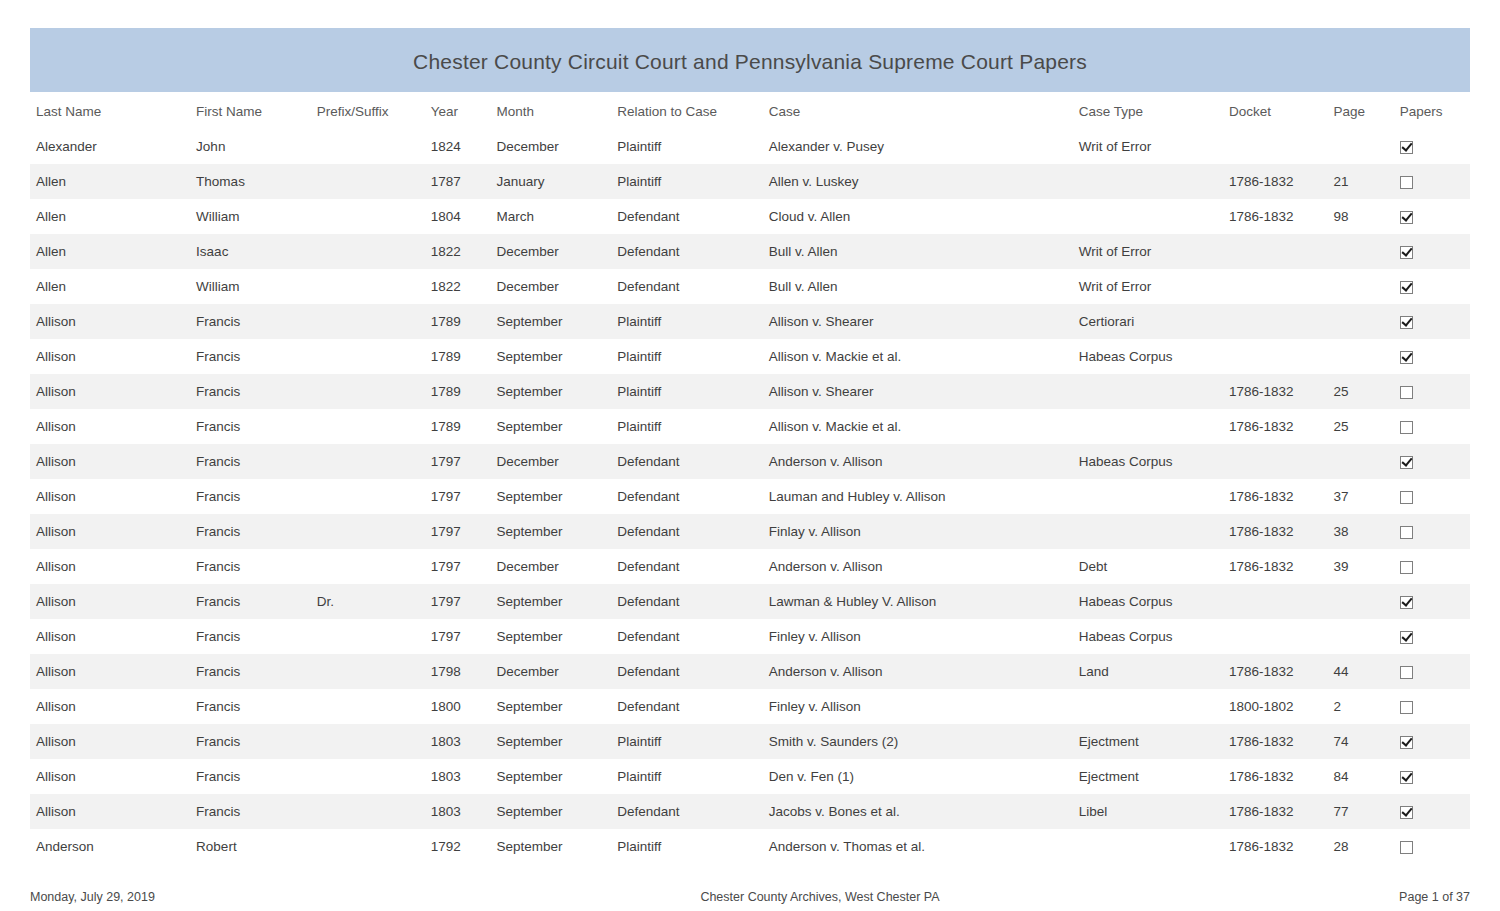Chester County Circuit Court and Pennsylvania Supreme Court Papers
| Last Name | First Name | Prefix/Suffix | Year | Month | Relation to Case | Case | Case Type | Docket | Page | Papers |
| --- | --- | --- | --- | --- | --- | --- | --- | --- | --- | --- |
| Alexander | John | | 1824 | December | Plaintiff | Alexander v. Pusey | Writ of Error | | | |
| Allen | Thomas | | 1787 | January | Plaintiff | Allen v. Luskey | | 1786-1832 | 21 | |
| Allen | William | | 1804 | March | Defendant | Cloud v. Allen | | 1786-1832 | 98 | |
| Allen | Isaac | | 1822 | December | Defendant | Bull v. Allen | Writ of Error | | | |
| Allen | William | | 1822 | December | Defendant | Bull v. Allen | Writ of Error | | | |
| Allison | Francis | | 1789 | September | Plaintiff | Allison v. Shearer | Certiorari | | | |
| Allison | Francis | | 1789 | September | Plaintiff | Allison v. Mackie et al. | Habeas Corpus | | | |
| Allison | Francis | | 1789 | September | Plaintiff | Allison v. Shearer | | 1786-1832 | 25 | |
| Allison | Francis | | 1789 | September | Plaintiff | Allison v. Mackie et al. | | 1786-1832 | 25 | |
| Allison | Francis | | 1797 | December | Defendant | Anderson v. Allison | Habeas Corpus | | | |
| Allison | Francis | | 1797 | September | Defendant | Lauman and Hubley v. Allison | | 1786-1832 | 37 | |
| Allison | Francis | | 1797 | September | Defendant | Finlay v. Allison | | 1786-1832 | 38 | |
| Allison | Francis | | 1797 | December | Defendant | Anderson v. Allison | Debt | 1786-1832 | 39 | |
| Allison | Francis | Dr. | 1797 | September | Defendant | Lawman & Hubley V. Allison | Habeas Corpus | | | |
| Allison | Francis | | 1797 | September | Defendant | Finley v. Allison | Habeas Corpus | | | |
| Allison | Francis | | 1798 | December | Defendant | Anderson v. Allison | Land | 1786-1832 | 44 | |
| Allison | Francis | | 1800 | September | Defendant | Finley v. Allison | | 1800-1802 | 2 | |
| Allison | Francis | | 1803 | September | Plaintiff | Smith v. Saunders (2) | Ejectment | 1786-1832 | 74 | |
| Allison | Francis | | 1803 | September | Plaintiff | Den v. Fen (1) | Ejectment | 1786-1832 | 84 | |
| Allison | Francis | | 1803 | September | Defendant | Jacobs v. Bones et al. | Libel | 1786-1832 | 77 | |
| Anderson | Robert | | 1792 | September | Plaintiff | Anderson v. Thomas et al. | | 1786-1832 | 28 | |
Monday, July 29, 2019
Chester County Archives, West Chester PA
Page 1 of 37